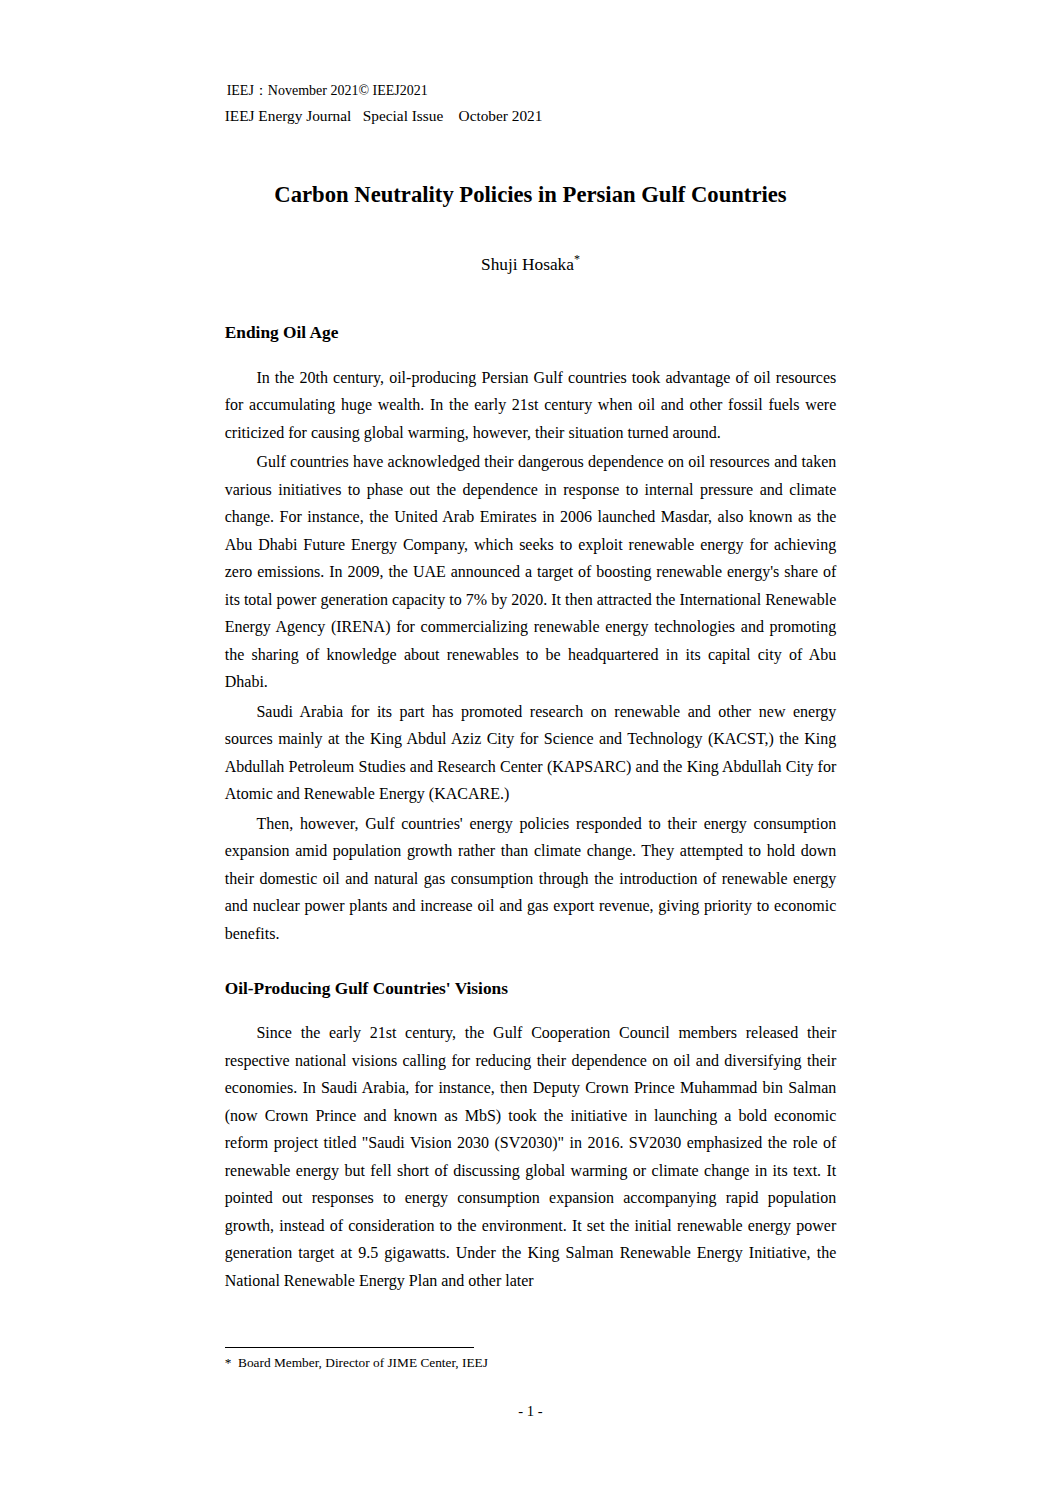IEEJ：November 2021© IEEJ2021
IEEJ Energy Journal Special Issue October 2021
Carbon Neutrality Policies in Persian Gulf Countries
Shuji Hosaka*
Ending Oil Age
In the 20th century, oil-producing Persian Gulf countries took advantage of oil resources for accumulating huge wealth. In the early 21st century when oil and other fossil fuels were criticized for causing global warming, however, their situation turned around.
Gulf countries have acknowledged their dangerous dependence on oil resources and taken various initiatives to phase out the dependence in response to internal pressure and climate change. For instance, the United Arab Emirates in 2006 launched Masdar, also known as the Abu Dhabi Future Energy Company, which seeks to exploit renewable energy for achieving zero emissions. In 2009, the UAE announced a target of boosting renewable energy's share of its total power generation capacity to 7% by 2020. It then attracted the International Renewable Energy Agency (IRENA) for commercializing renewable energy technologies and promoting the sharing of knowledge about renewables to be headquartered in its capital city of Abu Dhabi.
Saudi Arabia for its part has promoted research on renewable and other new energy sources mainly at the King Abdul Aziz City for Science and Technology (KACST,) the King Abdullah Petroleum Studies and Research Center (KAPSARC) and the King Abdullah City for Atomic and Renewable Energy (KACARE.)
Then, however, Gulf countries' energy policies responded to their energy consumption expansion amid population growth rather than climate change. They attempted to hold down their domestic oil and natural gas consumption through the introduction of renewable energy and nuclear power plants and increase oil and gas export revenue, giving priority to economic benefits.
Oil-Producing Gulf Countries' Visions
Since the early 21st century, the Gulf Cooperation Council members released their respective national visions calling for reducing their dependence on oil and diversifying their economies. In Saudi Arabia, for instance, then Deputy Crown Prince Muhammad bin Salman (now Crown Prince and known as MbS) took the initiative in launching a bold economic reform project titled "Saudi Vision 2030 (SV2030)" in 2016. SV2030 emphasized the role of renewable energy but fell short of discussing global warming or climate change in its text. It pointed out responses to energy consumption expansion accompanying rapid population growth, instead of consideration to the environment. It set the initial renewable energy power generation target at 9.5 gigawatts. Under the King Salman Renewable Energy Initiative, the National Renewable Energy Plan and other later
* Board Member, Director of JIME Center, IEEJ
- 1 -